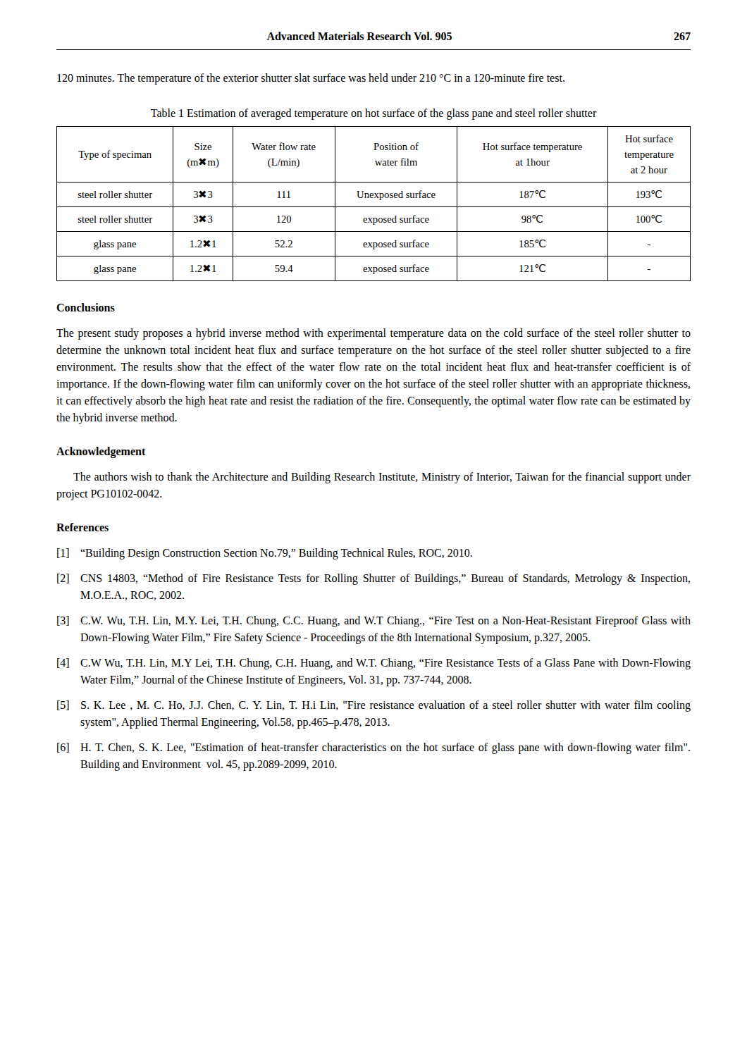Advanced Materials Research Vol. 905 267
120 minutes. The temperature of the exterior shutter slat surface was held under 210 °C in a 120-minute fire test.
Table 1 Estimation of averaged temperature on hot surface of the glass pane and steel roller shutter
| Type of speciman | Size (m✖m) | Water flow rate (L/min) | Position of water film | Hot surface temperature at 1hour | Hot surface temperature at 2 hour |
| --- | --- | --- | --- | --- | --- |
| steel roller shutter | 3✖3 | 111 | Unexposed surface | 187℃ | 193℃ |
| steel roller shutter | 3✖3 | 120 | exposed surface | 98℃ | 100℃ |
| glass pane | 1.2✖1 | 52.2 | exposed surface | 185℃ | - |
| glass pane | 1.2✖1 | 59.4 | exposed surface | 121℃ | - |
Conclusions
The present study proposes a hybrid inverse method with experimental temperature data on the cold surface of the steel roller shutter to determine the unknown total incident heat flux and surface temperature on the hot surface of the steel roller shutter subjected to a fire environment. The results show that the effect of the water flow rate on the total incident heat flux and heat-transfer coefficient is of importance. If the down-flowing water film can uniformly cover on the hot surface of the steel roller shutter with an appropriate thickness, it can effectively absorb the high heat rate and resist the radiation of the fire. Consequently, the optimal water flow rate can be estimated by the hybrid inverse method.
Acknowledgement
The authors wish to thank the Architecture and Building Research Institute, Ministry of Interior, Taiwan for the financial support under project PG10102-0042.
References
“Building Design Construction Section No.79,” Building Technical Rules, ROC, 2010.
CNS 14803, “Method of Fire Resistance Tests for Rolling Shutter of Buildings,” Bureau of Standards, Metrology & Inspection, M.O.E.A., ROC, 2002.
C.W. Wu, T.H. Lin, M.Y. Lei, T.H. Chung, C.C. Huang, and W.T Chiang., “Fire Test on a Non-Heat-Resistant Fireproof Glass with Down-Flowing Water Film,” Fire Safety Science - Proceedings of the 8th International Symposium, p.327, 2005.
C.W Wu, T.H. Lin, M.Y Lei, T.H. Chung, C.H. Huang, and W.T. Chiang, “Fire Resistance Tests of a Glass Pane with Down-Flowing Water Film,” Journal of the Chinese Institute of Engineers, Vol. 31, pp. 737-744, 2008.
S. K. Lee , M. C. Ho, J.J. Chen, C. Y. Lin, T. H.i Lin, "Fire resistance evaluation of a steel roller shutter with water film cooling system", Applied Thermal Engineering, Vol.58, pp.465–p.478, 2013.
H. T. Chen, S. K. Lee, "Estimation of heat-transfer characteristics on the hot surface of glass pane with down-flowing water film". Building and Environment vol. 45, pp.2089-2099, 2010.